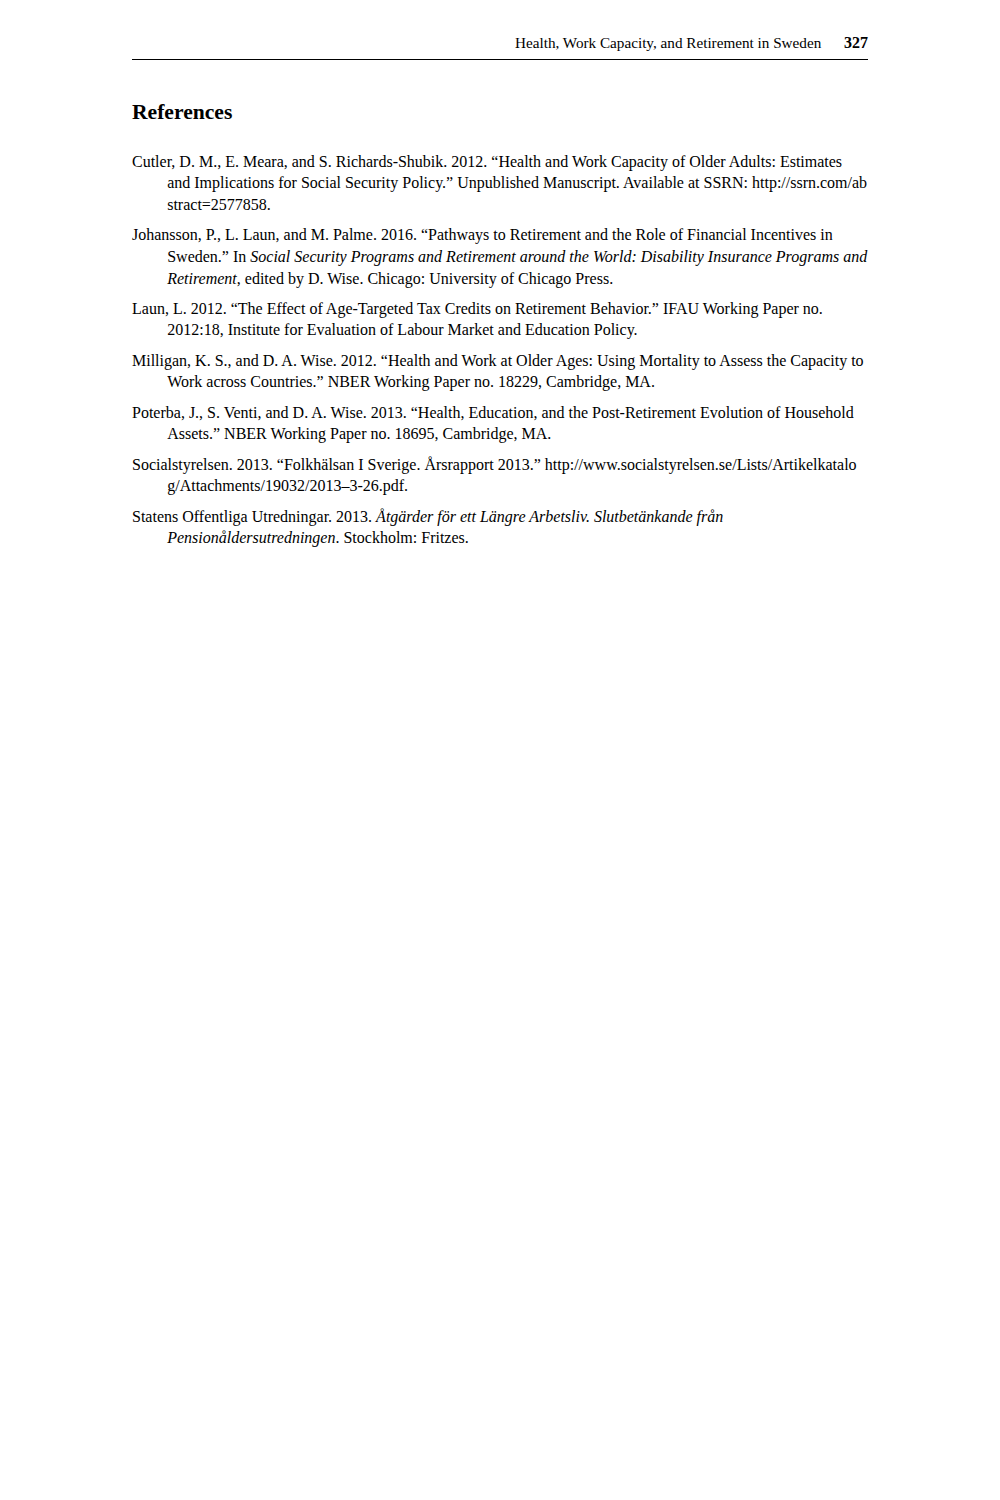Health, Work Capacity, and Retirement in Sweden 327
References
Cutler, D. M., E. Meara, and S. Richards-Shubik. 2012. “Health and Work Capacity of Older Adults: Estimates and Implications for Social Security Policy.” Unpublished Manuscript. Available at SSRN: http://ssrn.com/abstract=2577858.
Johansson, P., L. Laun, and M. Palme. 2016. “Pathways to Retirement and the Role of Financial Incentives in Sweden.” In Social Security Programs and Retirement around the World: Disability Insurance Programs and Retirement, edited by D. Wise. Chicago: University of Chicago Press.
Laun, L. 2012. “The Effect of Age-Targeted Tax Credits on Retirement Behavior.” IFAU Working Paper no. 2012:18, Institute for Evaluation of Labour Market and Education Policy.
Milligan, K. S., and D. A. Wise. 2012. “Health and Work at Older Ages: Using Mortality to Assess the Capacity to Work across Countries.” NBER Working Paper no. 18229, Cambridge, MA.
Poterba, J., S. Venti, and D. A. Wise. 2013. “Health, Education, and the Post-Retirement Evolution of Household Assets.” NBER Working Paper no. 18695, Cambridge, MA.
Socialstyrelsen. 2013. “Folkhälsan I Sverige. Årsrapport 2013.” http://www.socialstyrelsen.se/Lists/Artikelkatalog/Attachments/19032/2013–3-26.pdf.
Statens Offentliga Utredningar. 2013. Åtgärder för ett Längre Arbetsliv. Slutbetänkande från Pensionåldersutredningen. Stockholm: Fritzes.